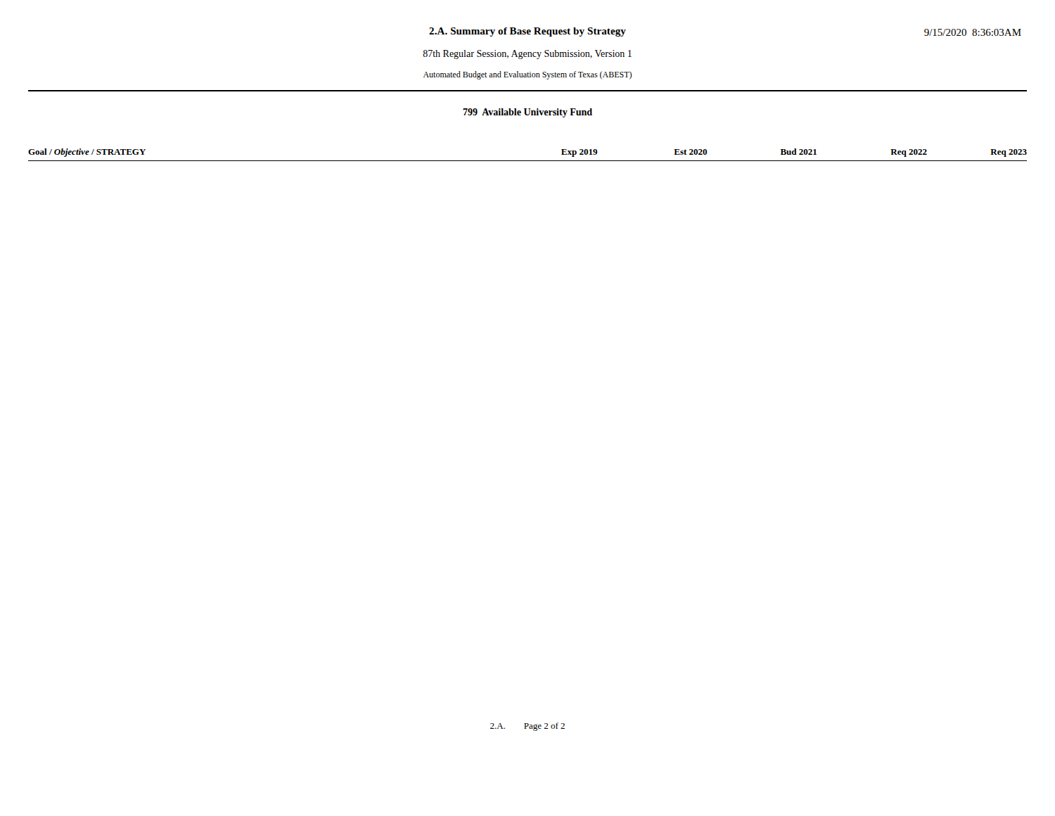9/15/2020 8:36:03AM
2.A. Summary of Base Request by Strategy
87th Regular Session, Agency Submission, Version 1
Automated Budget and Evaluation System of Texas (ABEST)
799 Available University Fund
| Goal / Objective / STRATEGY | Exp 2019 | Est 2020 | Bud 2021 | Req 2022 | Req 2023 |
| --- | --- | --- | --- | --- | --- |
2.A.Page 2 of 2